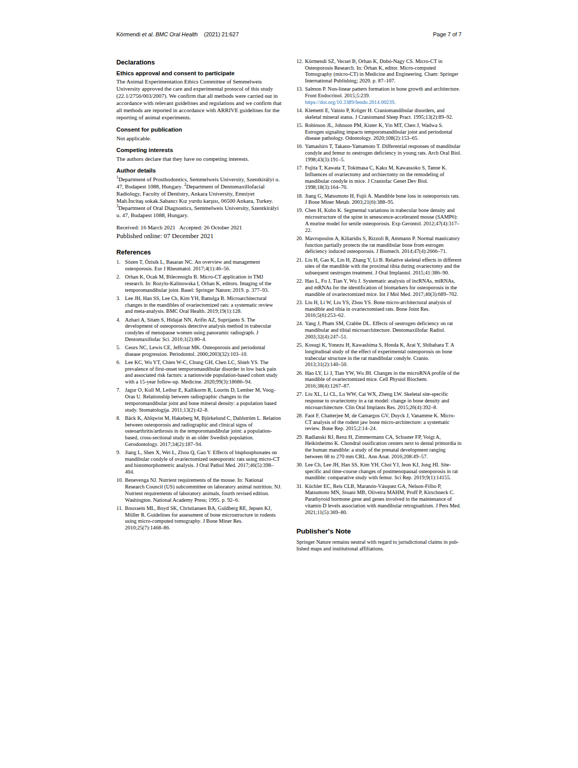Körmendi et al. BMC Oral Health (2021) 21:627
Page 7 of 7
Declarations
Ethics approval and consent to participate
The Animal Experimentation Ethics Committee of Semmelweis University approved the care and experimental protocol of this study (22.1/2756/003/2007). We confirm that all methods were carried out in accordance with relevant guidelines and regulations and we confirm that all methods are reported in accordance with ARRIVE guidelines for the reporting of animal experiments.
Consent for publication
Not applicable.
Competing interests
The authors declare that they have no competing interests.
Author details
1Department of Prosthodontics, Semmelweis University, Szentkirályi u. 47, Budapest 1088, Hungary. 2Department of Dentomaxillofacial Radiology, Faculty of Dentistry, Ankara University, Emniyet Mah.İncitaş sokak.Sabancı Kız yurdu karşısı, 06500 Ankara, Turkey. 3Department of Oral Diagnostics, Semmelweis University, Szentkirályi u. 47, Budapest 1088, Hungary.
Received: 16 March 2021 Accepted: 26 October 2021
Published online: 07 December 2021
References
Sözen T, Özisik L, Basaran NC. An overview and management osteoporosis. Eur J Rheumatol. 2017;4(1):46–56.
Orhan K, Ocak M, Bilecenoglu B. Micro-CT application in TMJ research. In: Rozylo-Kalinowska I, Orhan K, editors. Imaging of the temporomandibular joint. Basel: Springer Nature; 2019. p. 377–93.
Lee JH, Han SS, Lee Ch, Kim YH, Battulga B. Microarchitectural changes in the mandibles of ovariectomized rats: a systematic review and meta-analysis. BMC Oral Health. 2019;19(1):128.
Azhari A, Sitam S, Hidajat NN, Arifin AZ, Suprijanto S. The development of osteoporosis detective analysis method in trabecular condyles of menopause women using panoramic radiograph. J Dentomaxillofac Sci. 2016;1(2):80–4.
Geurs NC, Lewis CE, Jeffcoat MK. Osteoporosis and periodontal disease progression. Periodontol. 2000;2003(32):103–10.
Lee KC, Wu YT, Chien W-C, Chung GH, Chen LC, Shieh YS. The prevalence of first-onset temporomandibular disorder in low back pain and associated risk factors: a nationwide population-based cohort study with a 15-year follow-up. Medicine. 2020;99(3):18686–94.
Jagur O, Kull M, Leibur E, Kallikorm R, Loorits D, Lember M, Voog-Oras U. Relationship between radiographic changes in the temporomandibular joint and bone mineral density: a population based study. Stomatologija. 2011;13(2):42–8.
Bäck K, Ahlqwist M, Hakeberg M, Björkelund C, Dahlström L. Relation between osteoporosis and radiographic and clinical signs of osteoarthritis/arthrosis in the temporomandibular joint: a population-based, cross-sectional study in an older Swedish population. Gerodontology. 2017;34(2):187–94.
Jiang L, Shen X, Wei L, Zhou Q, Gao Y. Effects of bisphosphonates on mandibular condyle of ovariectomized osteoporotic rats using micro-CT and histomorphometric analysis. J Oral Pathol Med. 2017;46(5):398–404.
Benevenga NJ. Nutrient requirements of the mouse. In: National Research Council (US) subcommittee on laboratory animal nutrition. NJ. Nutrient requirements of laboratory animals, fourth revised edition. Washington. National Academy Press; 1995. p. 92–6.
Bouxsein ML, Boyd SK, Christiansen BA, Guldberg RE, Jepsen KJ, Müller R. Guidelines for assessment of bone microstructure in rodents using micro-computed tomography. J Bone Miner Res. 2010;25(7):1468–86.
Körmendi SZ, Vecsei B, Orhan K, Dobó-Nagy CS. Micro-CT in Osteoporosis Research. In: Örhan K, editor. Micro-computed Tomography (micro-CT) in Medicine and Engineering. Cham: Springer International Publishing; 2020. p. 87–107.
Salmon P. Non-linear pattern formation in bone growth and architecture. Front Endocrinol. 2015;5:239. https://doi.org/10.3389/fendo.2014.00239.
Klemetti E, Vainio P, Kröger H. Craniomandibular disorders, and skeletal mineral status. J Craniomand Sleep Pract. 1995;13(2):89–92.
Robinson JL, Johnson PM, Kister K, Yin MT, Chen J, Wadwa S. Estrogen signaling impacts temporomandibular joint and periodontal disease pathology. Odontology. 2020;108(2):153–65.
Yamashiro T, Takano-Yamamoto T. Differential responses of mandibular condyle and femur to oestrogen deficiency in young rats. Arch Oral Biol. 1998;43(3):191–5.
Fujita T, Kawata T, Tokimasa C, Kaku M, Kawassoko S, Tanne K. Influences of ovariectomy and orchiectomy on the remodeling of mandibular condyle in mice. J Craniofac Genet Dev Biol. 1998;18(3):164–70.
Jiang G, Matsumoto H, Fujii A. Mandible bone loss in osteoporosis rats. J Bone Miner Metab. 2003;21(6):388–95.
Chen H, Kubo K. Segmental variations in trabecular bone density and microstructure of the spine in senescence-accelerated mouse (SAMP6): A murine model for senile osteoporosis. Exp Gerontol. 2012;47(4):317–22.
Mavropoulos A, Kiliaridis S, Rizzoli R, Ammann P. Normal masticatory function partially protects the rat mandibular bone from estrogen deficiency induced osteoporosis. J Biomech. 2014;47(4):2666–71.
Liu H, Gao K, Lin H, Zhang Y, Li B. Relative skeletal effects in different sites of the mandible with the proximal tibia during ovariectomy and the subsequent oestrogen treatment. J Oral Implantol. 2015;41:386–90.
Hao L, Fu J, Tian Y, Wu J. Systematic analysis of lncRNAs, miRNAs, and mRNAs for the identification of biomarkers for osteoporosis in the mandible of ovariectomized mice. Int J Mol Med. 2017;40(3):689–702.
Liu H, Li W, Liu YS, Zhou YS. Bone micro-architectural analysis of mandible and tibia in ovariectomised rats. Bone Joint Res. 2016;5(6):253–62.
Yang J, Pham SM, Crabbe DL. Effects of oestrogen deficiency on rat mandibular and tibial microarchitecture. Dentomaxillofac Radiol. 2003;32(4):247–51.
Kosugi K, Yonezu H, Kawashima S, Honda K, Arai Y, Shibahara T. A longitudinal study of the effect of experimental osteoporosis on bone trabecular structure in the rat mandibular condyle. Cranio. 2013;31(2):140–50.
Hao LY, Li J, Tian YW, Wu JH. Changes in the microRNA profile of the mandible of ovariectomized mice. Cell Physiol Biochem. 2016;38(4):1267–87.
Liu XL, Li CL, Lu WW, Cai WX, Zheng LW. Skeletal site-specific response to ovariectomy in a rat model: change in bone density and microarchitecture. Clin Oral Implants Res. 2015;26(4):392–8.
Faot F, Chatterjee M, de Camargos GV, Duyck J, Vanamme K. Micro-CT analysis of the rodent jaw bone micro-architecture: a systematic review. Bone Rep. 2015;2:14–24.
Radlanski RJ, Renz H, Zimmermann CA, Schuster FP, Voigt A, Heikinheimo K. Chondral ossification centers next to dental primordia in the human mandible: a study of the prenatal development ranging between 68 to 270 mm CRL. Ann Anat. 2016;208:49–57.
Lee Ch, Lee JH, Han SS, Kim YH, Choi YJ, Jeon KJ, Jung HI. Site-specific and time-course changes of postmenopausal osteoporosis in rat mandible: comparative study with femur. Sci Rep. 2019;9(1):14155.
Küchler EC, Reis CLB, Maranón-Vásquez GA, Nelson-Filho P, Matsumoto MN, Stuani MB, Oliveira MAHM, Proff P, Kirschneck C. Parathyroid hormone gene and genes involved in the maintenance of vitamin D levels association with mandibular retrognathism. J Pers Med. 2021;11(5):369–80.
Publisher's Note
Springer Nature remains neutral with regard to jurisdictional claims in published maps and institutional affiliations.